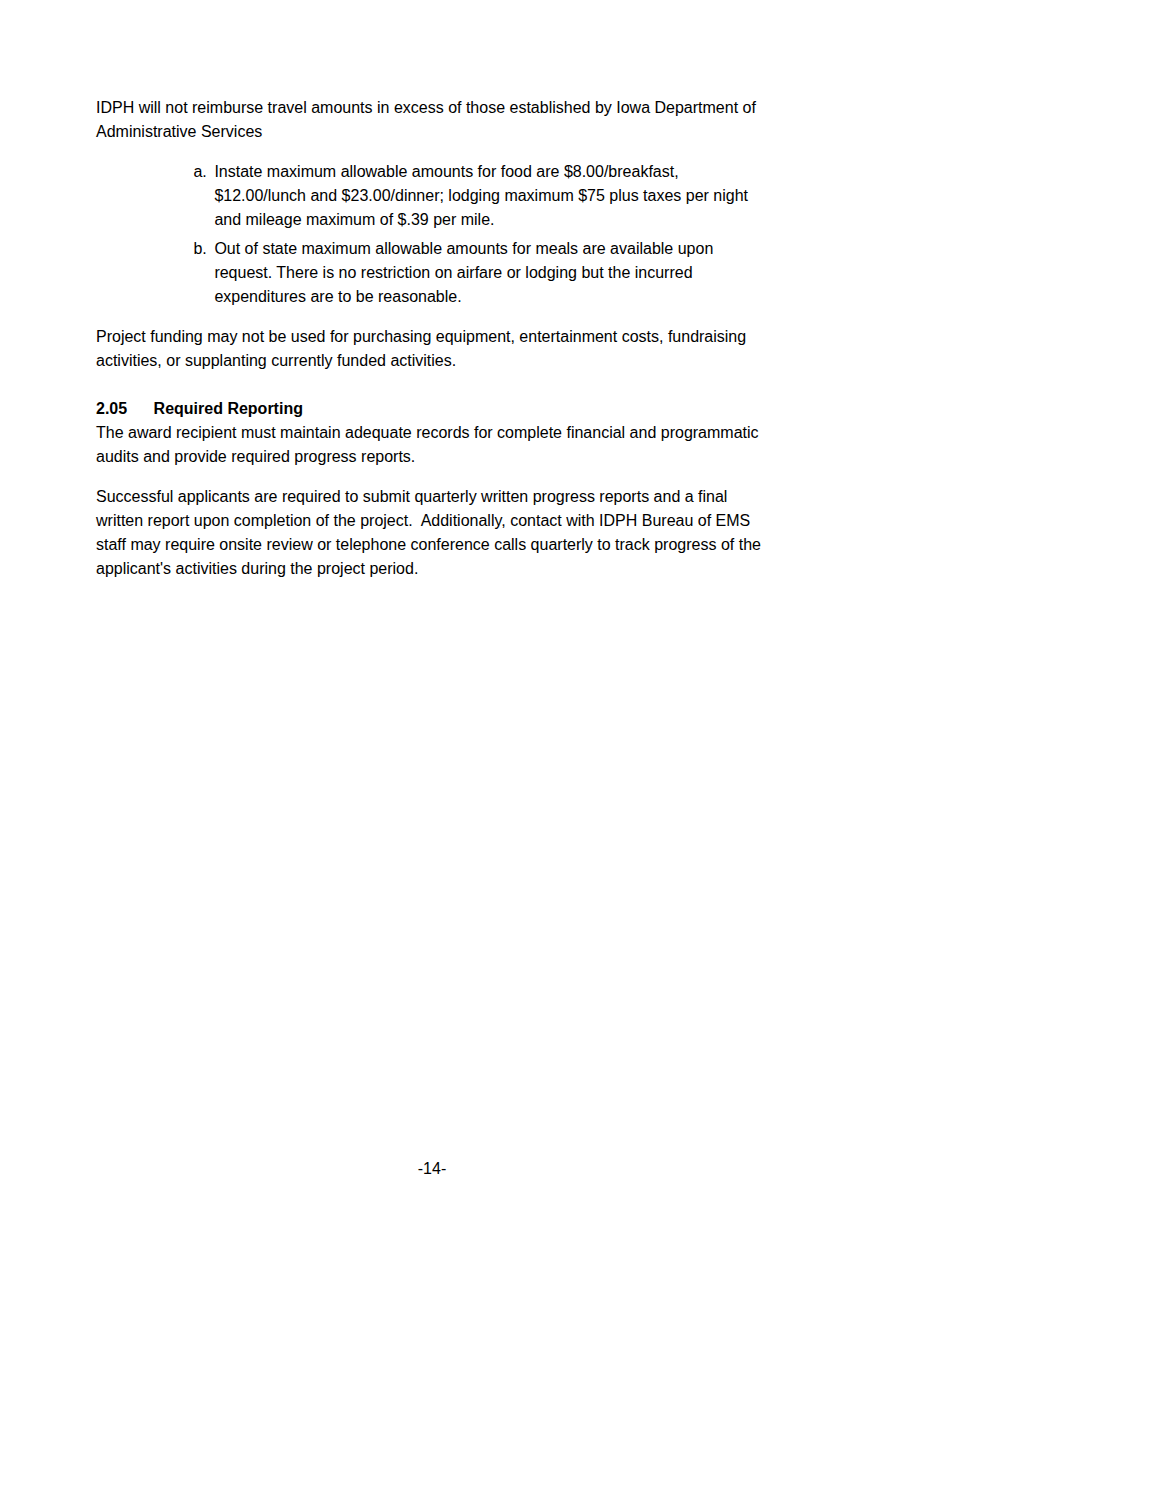IDPH will not reimburse travel amounts in excess of those established by Iowa Department of Administrative Services
Instate maximum allowable amounts for food are $8.00/breakfast, $12.00/lunch and $23.00/dinner; lodging maximum $75 plus taxes per night and mileage maximum of $.39 per mile.
Out of state maximum allowable amounts for meals are available upon request. There is no restriction on airfare or lodging but the incurred expenditures are to be reasonable.
Project funding may not be used for purchasing equipment, entertainment costs, fundraising activities, or supplanting currently funded activities.
2.05 Required Reporting
The award recipient must maintain adequate records for complete financial and programmatic audits and provide required progress reports.
Successful applicants are required to submit quarterly written progress reports and a final written report upon completion of the project. Additionally, contact with IDPH Bureau of EMS staff may require onsite review or telephone conference calls quarterly to track progress of the applicant's activities during the project period.
-14-